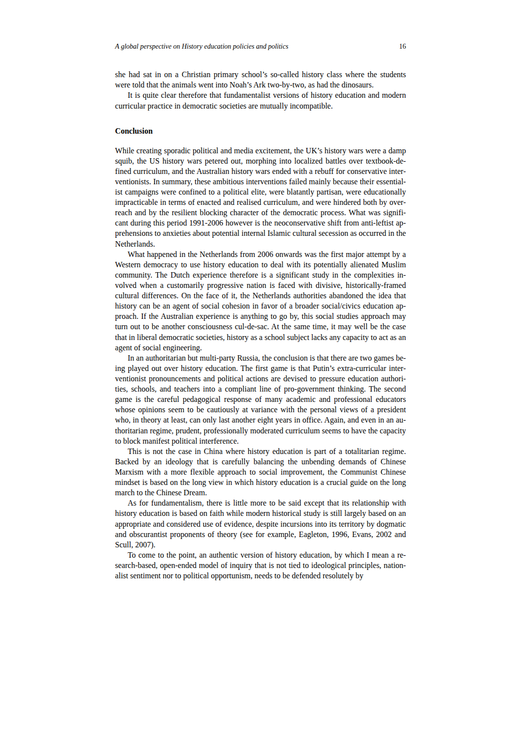A global perspective on History education policies and politics 16
she had sat in on a Christian primary school’s so-called history class where the students were told that the animals went into Noah’s Ark two-by-two, as had the dinosaurs.
It is quite clear therefore that fundamentalist versions of history education and modern curricular practice in democratic societies are mutually incompatible.
Conclusion
While creating sporadic political and media excitement, the UK’s history wars were a damp squib, the US history wars petered out, morphing into localized battles over textbook-defined curriculum, and the Australian history wars ended with a rebuff for conservative interventionists. In summary, these ambitious interventions failed mainly because their essentialist campaigns were confined to a political elite, were blatantly partisan, were educationally impracticable in terms of enacted and realised curriculum, and were hindered both by overreach and by the resilient blocking character of the democratic process. What was significant during this period 1991-2006 however is the neoconservative shift from anti-leftist apprehensions to anxieties about potential internal Islamic cultural secession as occurred in the Netherlands.
What happened in the Netherlands from 2006 onwards was the first major attempt by a Western democracy to use history education to deal with its potentially alienated Muslim community. The Dutch experience therefore is a significant study in the complexities involved when a customarily progressive nation is faced with divisive, historically-framed cultural differences. On the face of it, the Netherlands authorities abandoned the idea that history can be an agent of social cohesion in favor of a broader social/civics education approach. If the Australian experience is anything to go by, this social studies approach may turn out to be another consciousness cul-de-sac. At the same time, it may well be the case that in liberal democratic societies, history as a school subject lacks any capacity to act as an agent of social engineering.
In an authoritarian but multi-party Russia, the conclusion is that there are two games being played out over history education. The first game is that Putin’s extra-curricular interventionist pronouncements and political actions are devised to pressure education authorities, schools, and teachers into a compliant line of pro-government thinking. The second game is the careful pedagogical response of many academic and professional educators whose opinions seem to be cautiously at variance with the personal views of a president who, in theory at least, can only last another eight years in office. Again, and even in an authoritarian regime, prudent, professionally moderated curriculum seems to have the capacity to block manifest political interference.
This is not the case in China where history education is part of a totalitarian regime. Backed by an ideology that is carefully balancing the unbending demands of Chinese Marxism with a more flexible approach to social improvement, the Communist Chinese mindset is based on the long view in which history education is a crucial guide on the long march to the Chinese Dream.
As for fundamentalism, there is little more to be said except that its relationship with history education is based on faith while modern historical study is still largely based on an appropriate and considered use of evidence, despite incursions into its territory by dogmatic and obscurantist proponents of theory (see for example, Eagleton, 1996, Evans, 2002 and Scull, 2007).
To come to the point, an authentic version of history education, by which I mean a research-based, open-ended model of inquiry that is not tied to ideological principles, nationalist sentiment nor to political opportunism, needs to be defended resolutely by